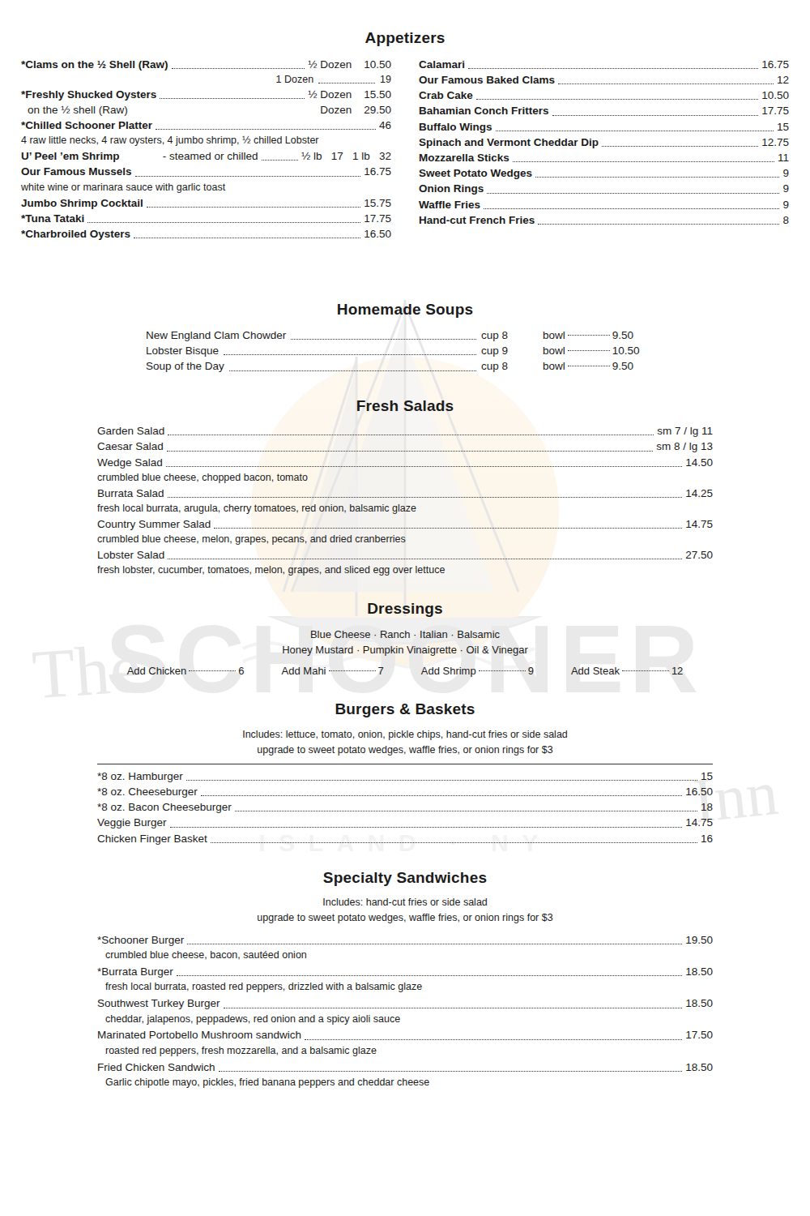The
SCHOONER
Inn
ISLAND · NY
Appetizers
*Clams on the ½ Shell (Raw) ½ Dozen 10.50
1 Dozen 19
*Freshly Shucked Oysters ½ Dozen 15.50
on the ½ shell (Raw) Dozen 29.50
*Chilled Schooner Platter 46
4 raw little necks, 4 raw oysters, 4 jumbo shrimp, ½ chilled Lobster
U’ Peel ’em Shrimp - steamed or chilled ½ lb 17 1 lb 32
Our Famous Mussels 16.75
white wine or marinara sauce with garlic toast
Jumbo Shrimp Cocktail 15.75
*Tuna Tataki 17.75
*Charbroiled Oysters 16.50
Calamari 16.75
Our Famous Baked Clams 12
Crab Cake 10.50
Bahamian Conch Fritters 17.75
Buffalo Wings 15
Spinach and Vermont Cheddar Dip 12.75
Mozzarella Sticks 11
Sweet Potato Wedges 9
Onion Rings 9
Waffle Fries 9
Hand-cut French Fries 8
Homemade Soups
New England Clam Chowder cup 8 bowl 9.50
Lobster Bisque cup 9 bowl 10.50
Soup of the Day cup 8 bowl 9.50
Fresh Salads
Garden Salad sm 7 / lg 11
Caesar Salad sm 8 / lg 13
Wedge Salad 14.50
crumbled blue cheese, chopped bacon, tomato
Burrata Salad 14.25
fresh local burrata, arugula, cherry tomatoes, red onion, balsamic glaze
Country Summer Salad 14.75
crumbled blue cheese, melon, grapes, pecans, and dried cranberries
Lobster Salad 27.50
fresh lobster, cucumber, tomatoes, melon, grapes, and sliced egg over lettuce
Dressings
Blue Cheese · Ranch · Italian · Balsamic
Honey Mustard · Pumpkin Vinaigrette · Oil & Vinegar
Add Chicken 6 Add Mahi 7 Add Shrimp 9 Add Steak 12
Burgers & Baskets
Includes: lettuce, tomato, onion, pickle chips, hand-cut fries or side salad
upgrade to sweet potato wedges, waffle fries, or onion rings for $3
*8 oz. Hamburger 15
*8 oz. Cheeseburger 16.50
*8 oz. Bacon Cheeseburger 18
Veggie Burger 14.75
Chicken Finger Basket 16
Specialty Sandwiches
Includes: hand-cut fries or side salad
upgrade to sweet potato wedges, waffle fries, or onion rings for $3
*Schooner Burger 19.50
crumbled blue cheese, bacon, sautéed onion
*Burrata Burger 18.50
fresh local burrata, roasted red peppers, drizzled with a balsamic glaze
Southwest Turkey Burger 18.50
cheddar, jalapenos, peppadews, red onion and a spicy aioli sauce
Marinated Portobello Mushroom sandwich 17.50
roasted red peppers, fresh mozzarella, and a balsamic glaze
Fried Chicken Sandwich 18.50
Garlic chipotle mayo, pickles, fried banana peppers and cheddar cheese